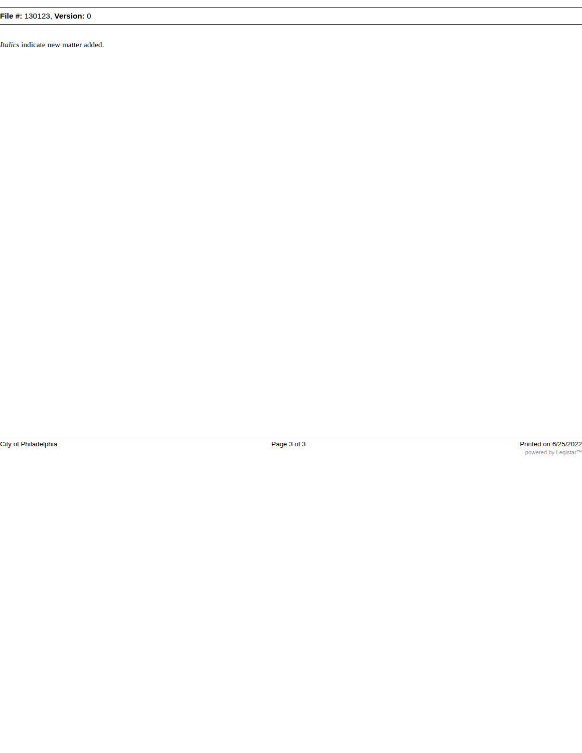File #: 130123, Version: 0
Italics indicate new matter added.
City of Philadelphia Page 3 of 3 Printed on 6/25/2022
powered by Legistar™